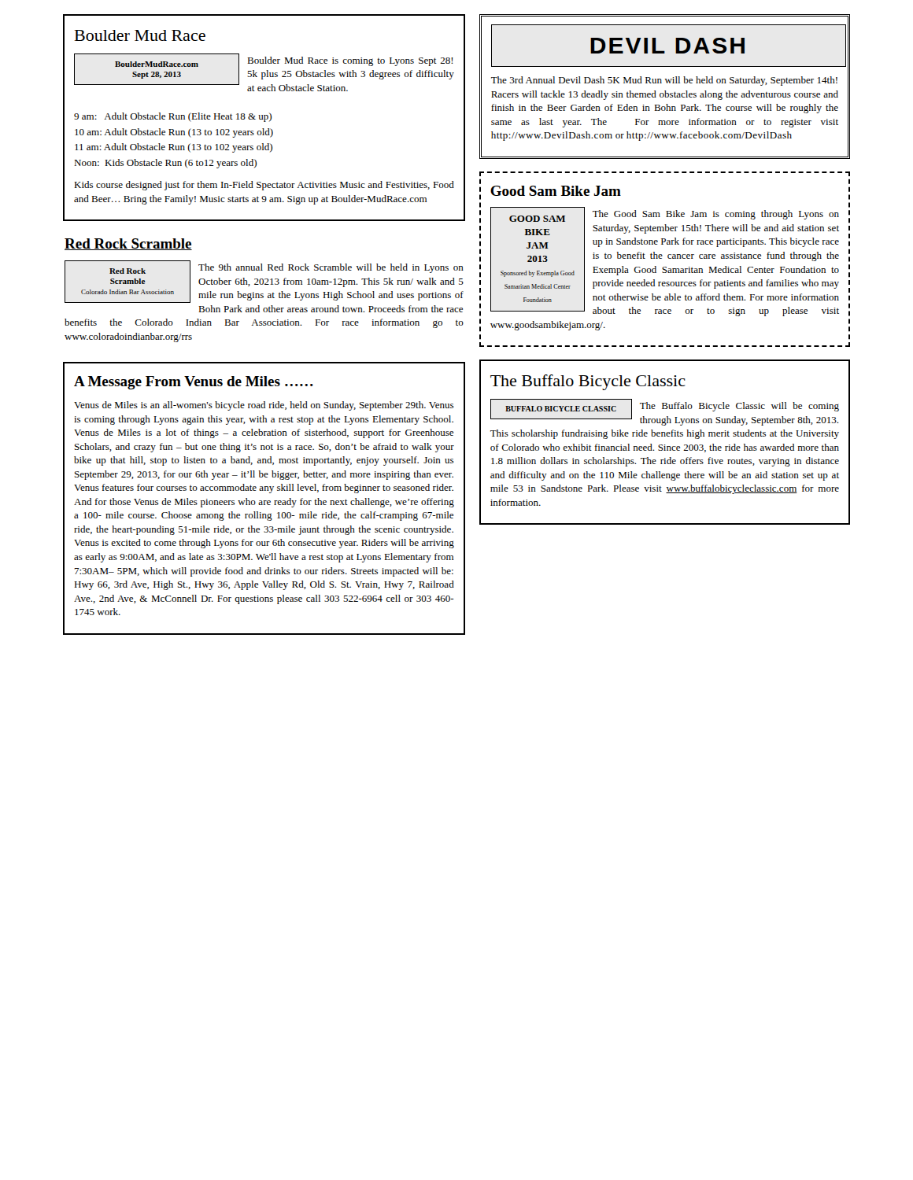Boulder Mud Race
BoulderMudRace.com
Sept 28, 2013
Boulder Mud Race is coming to Lyons Sept 28! 5k plus 25 Obstacles with 3 degrees of difficulty at each Obstacle Station.
9 am: Adult Obstacle Run (Elite Heat 18 & up)
10 am: Adult Obstacle Run (13 to 102 years old)
11 am: Adult Obstacle Run (13 to 102 years old)
Noon: Kids Obstacle Run (6 to12 years old)
Kids course designed just for them In-Field Spectator Activities Music and Festivities, Food and Beer… Bring the Family! Music starts at 9 am. Sign up at Boulder-MudRace.com
Red Rock Scramble
Red Rock
Scramble
Colorado Indian Bar Association
The 9th annual Red Rock Scramble will be held in Lyons on October 6th, 20213 from 10am-12pm. This 5k run/ walk and 5 mile run begins at the Lyons High School and uses portions of Bohn Park and other areas around town. Proceeds from the race benefits the Colorado Indian Bar Association. For race information go to www.coloradoindianbar.org/rrs
A Message From Venus de Miles ……
Venus de Miles is an all-women's bicycle road ride, held on Sunday, September 29th. Venus is coming through Lyons again this year, with a rest stop at the Lyons Elementary School. Venus de Miles is a lot of things – a celebration of sisterhood, support for Greenhouse Scholars, and crazy fun – but one thing it’s not is a race. So, don’t be afraid to walk your bike up that hill, stop to listen to a band, and, most importantly, enjoy yourself. Join us September 29, 2013, for our 6th year – it’ll be bigger, better, and more inspiring than ever. Venus features four courses to accommodate any skill level, from beginner to seasoned rider. And for those Venus de Miles pioneers who are ready for the next challenge, we’re offering a 100- mile course. Choose among the rolling 100- mile ride, the calf-cramping 67-mile ride, the heart-pounding 51-mile ride, or the 33-mile jaunt through the scenic countryside. Venus is excited to come through Lyons for our 6th consecutive year. Riders will be arriving as early as 9:00AM, and as late as 3:30PM. We'll have a rest stop at Lyons Elementary from 7:30AM– 5PM, which will provide food and drinks to our riders. Streets impacted will be: Hwy 66, 3rd Ave, High St., Hwy 36, Apple Valley Rd, Old S. St. Vrain, Hwy 7, Railroad Ave., 2nd Ave, & McConnell Dr. For questions please call 303 522-6964 cell or 303 460-1745 work.
DEVIL DASH
The 3rd Annual Devil Dash 5K Mud Run will be held on Saturday, September 14th! Racers will tackle 13 deadly sin themed obstacles along the adventurous course and finish in the Beer Garden of Eden in Bohn Park. The course will be roughly the same as last year. The For more information or to register visit http://www.DevilDash.com or http://www.facebook.com/DevilDash
Good Sam Bike Jam
GOOD SAM
BIKE
JAM
2013
Sponsored by Exempla Good Samaritan Medical Center Foundation
The Good Sam Bike Jam is coming through Lyons on Saturday, September 15th! There will be and aid station set up in Sandstone Park for race participants. This bicycle race is to benefit the cancer care assistance fund through the Exempla Good Samaritan Medical Center Foundation to provide needed resources for patients and families who may not otherwise be able to afford them. For more information about the race or to sign up please visit www.goodsambikejam.org/.
The Buffalo Bicycle Classic
BUFFALO BICYCLE CLASSIC
The Buffalo Bicycle Classic will be coming through Lyons on Sunday, September 8th, 2013. This scholarship fundraising bike ride benefits high merit students at the University of Colorado who exhibit financial need. Since 2003, the ride has awarded more than 1.8 million dollars in scholarships. The ride offers five routes, varying in distance and difficulty and on the 110 Mile challenge there will be an aid station set up at mile 53 in Sandstone Park. Please visit www.buffalobicycleclassic.com for more information.